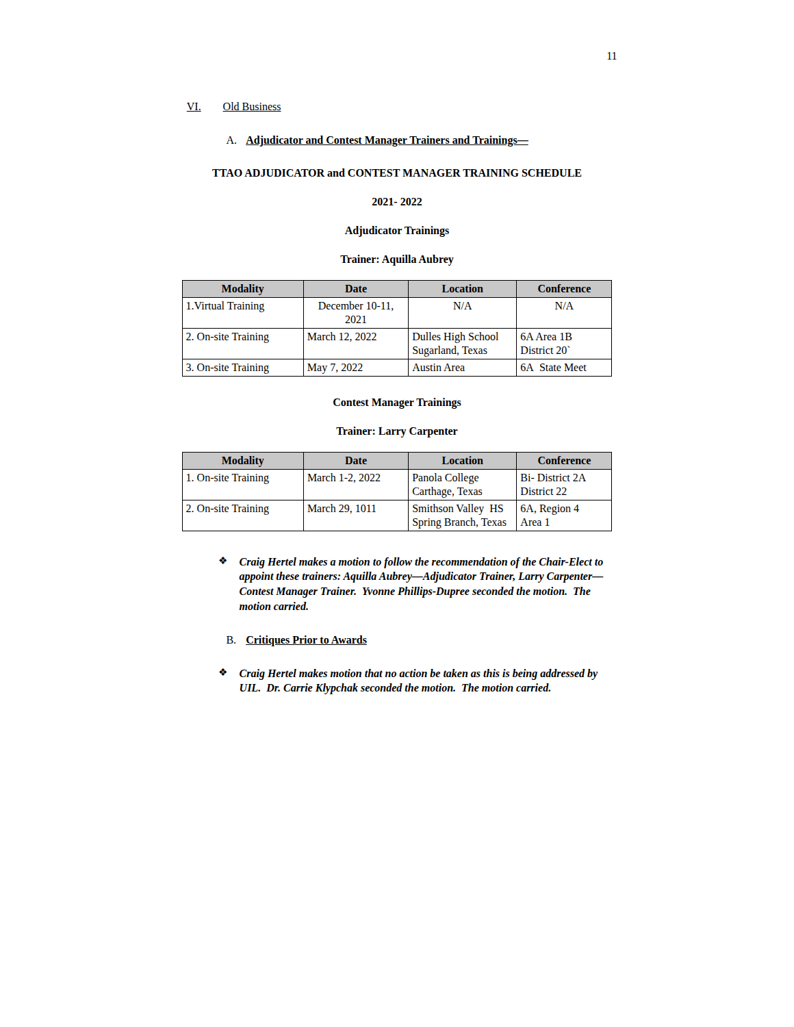11
VI. Old Business
A. Adjudicator and Contest Manager Trainers and Trainings—
TTAO ADJUDICATOR and CONTEST MANAGER TRAINING SCHEDULE
2021- 2022
Adjudicator Trainings
Trainer: Aquilla Aubrey
| Modality | Date | Location | Conference |
| --- | --- | --- | --- |
| 1.Virtual Training | December 10-11, 2021 | N/A | N/A |
| 2. On-site Training | March 12, 2022 | Dulles High School Sugarland, Texas | 6A Area 1B District 20` |
| 3. On-site Training | May 7, 2022 | Austin Area | 6A State Meet |
Contest Manager Trainings
Trainer: Larry Carpenter
| Modality | Date | Location | Conference |
| --- | --- | --- | --- |
| 1. On-site Training | March 1-2, 2022 | Panola College Carthage, Texas | Bi- District 2A District 22 |
| 2. On-site Training | March 29, 1011 | Smithson Valley HS Spring Branch, Texas | 6A, Region 4 Area 1 |
Craig Hertel makes a motion to follow the recommendation of the Chair-Elect to appoint these trainers: Aquilla Aubrey—Adjudicator Trainer, Larry Carpenter—Contest Manager Trainer. Yvonne Phillips-Dupree seconded the motion. The motion carried.
B. Critiques Prior to Awards
Craig Hertel makes motion that no action be taken as this is being addressed by UIL. Dr. Carrie Klypchak seconded the motion. The motion carried.